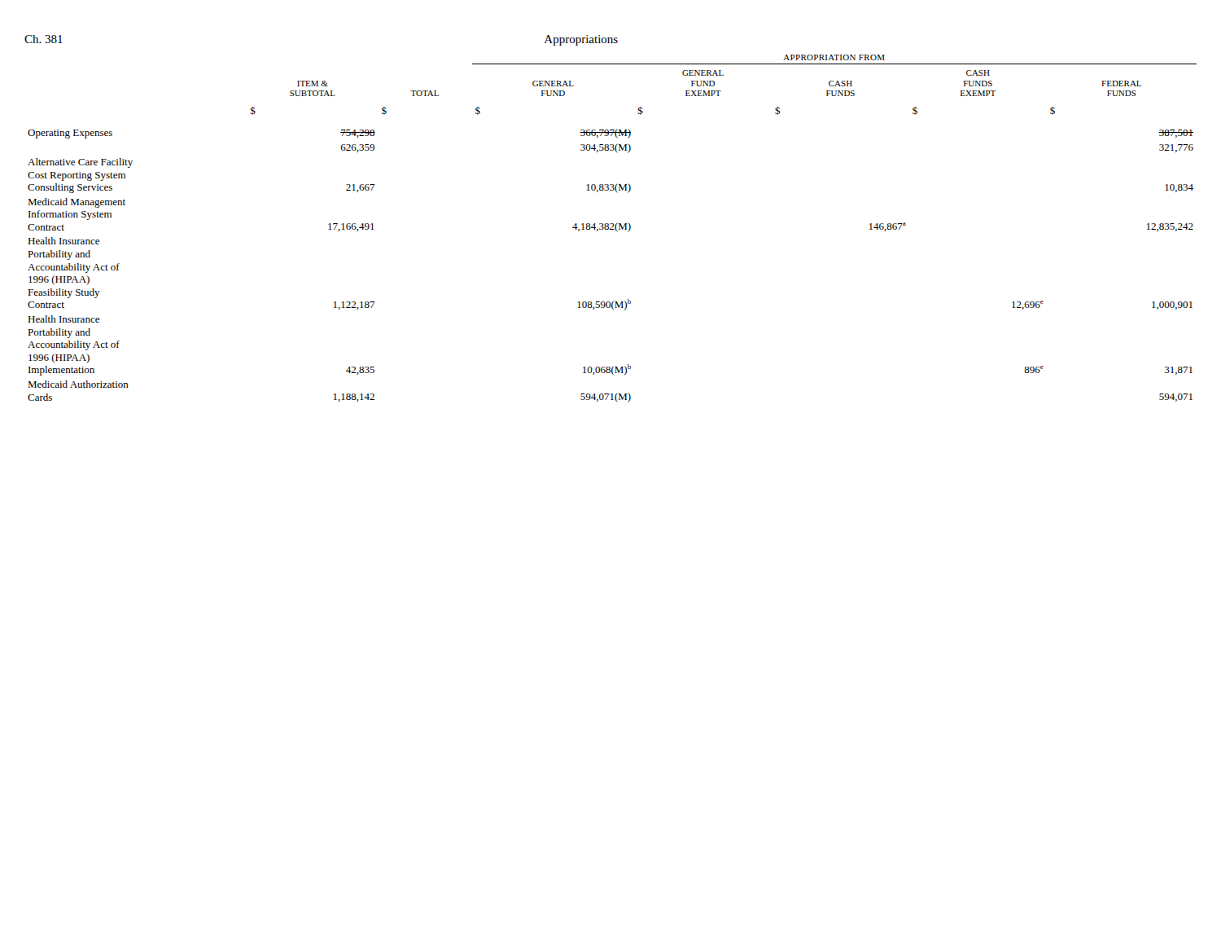Ch. 381
Appropriations
| | | | APPROPRIATION FROM |
| | ITEM & SUBTOTAL | TOTAL | GENERAL FUND | GENERAL FUND EXEMPT | CASH FUNDS | CASH FUNDS EXEMPT | FEDERAL FUNDS |
| | $ | $ | $ | $ | $ | $ | $ |
| Operating Expenses | 754,298 | | 366,797(M) | | | | 387,501 |
| | 626,359 | | 304,583(M) | | | | 321,776 |
| Alternative Care Facility Cost Reporting System Consulting Services | 21,667 | | 10,833(M) | | | | 10,834 |
| Medicaid Management Information System Contract | 17,166,491 | | 4,184,382(M) | | 146,867 a | | 12,835,242 |
| Health Insurance Portability and Accountability Act of 1996 (HIPAA) Feasibility Study Contract | 1,122,187 | | 108,590(M) b | | | 12,696 e | 1,000,901 |
| Health Insurance Portability and Accountability Act of 1996 (HIPAA) Implementation | 42,835 | | 10,068(M) b | | | 896 e | 31,871 |
| Medicaid Authorization Cards | 1,188,142 | | 594,071(M) | | | | 594,071 |